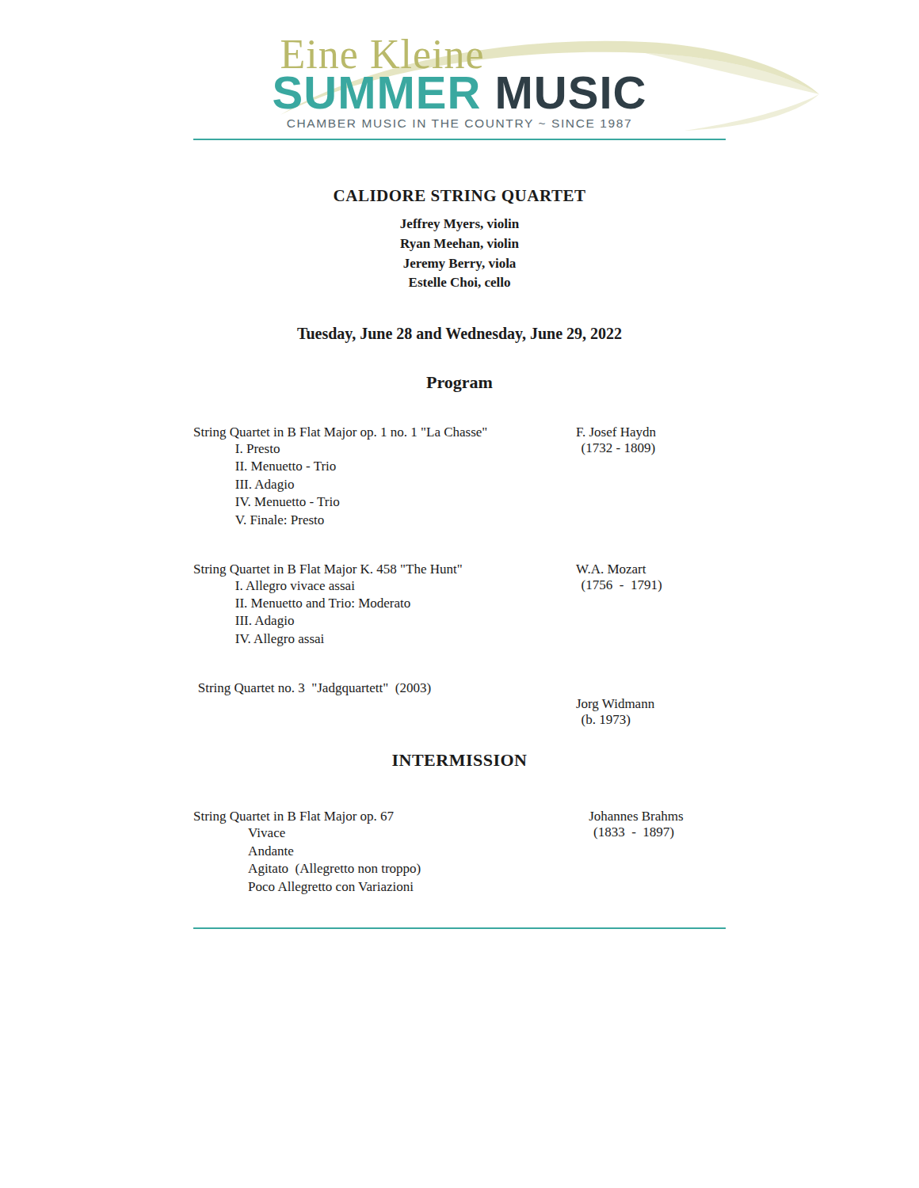Eine Kleine SUMMER MUSIC CHAMBER MUSIC IN THE COUNTRY ~ SINCE 1987
CALIDORE STRING QUARTET
Jeffrey Myers, violin
Ryan Meehan, violin
Jeremy Berry, viola
Estelle Choi, cello
Tuesday, June 28 and Wednesday, June 29, 2022
Program
String Quartet in B Flat Major op. 1 no. 1 "La Chasse"
I. Presto
II. Menuetto - Trio
III. Adagio
IV. Menuetto - Trio
V. Finale: Presto
F. Josef Haydn
(1732 - 1809)
String Quartet in B Flat Major K. 458 "The Hunt"
I. Allegro vivace assai
II. Menuetto and Trio: Moderato
III. Adagio
IV. Allegro assai
W.A. Mozart
(1756 - 1791)
String Quartet no. 3 "Jadgquartett" (2003)
Jorg Widmann
(b. 1973)
INTERMISSION
String Quartet in B Flat Major op. 67
Vivace
Andante
Agitato (Allegretto non troppo)
Poco Allegretto con Variazioni
Johannes Brahms
(1833 - 1897)